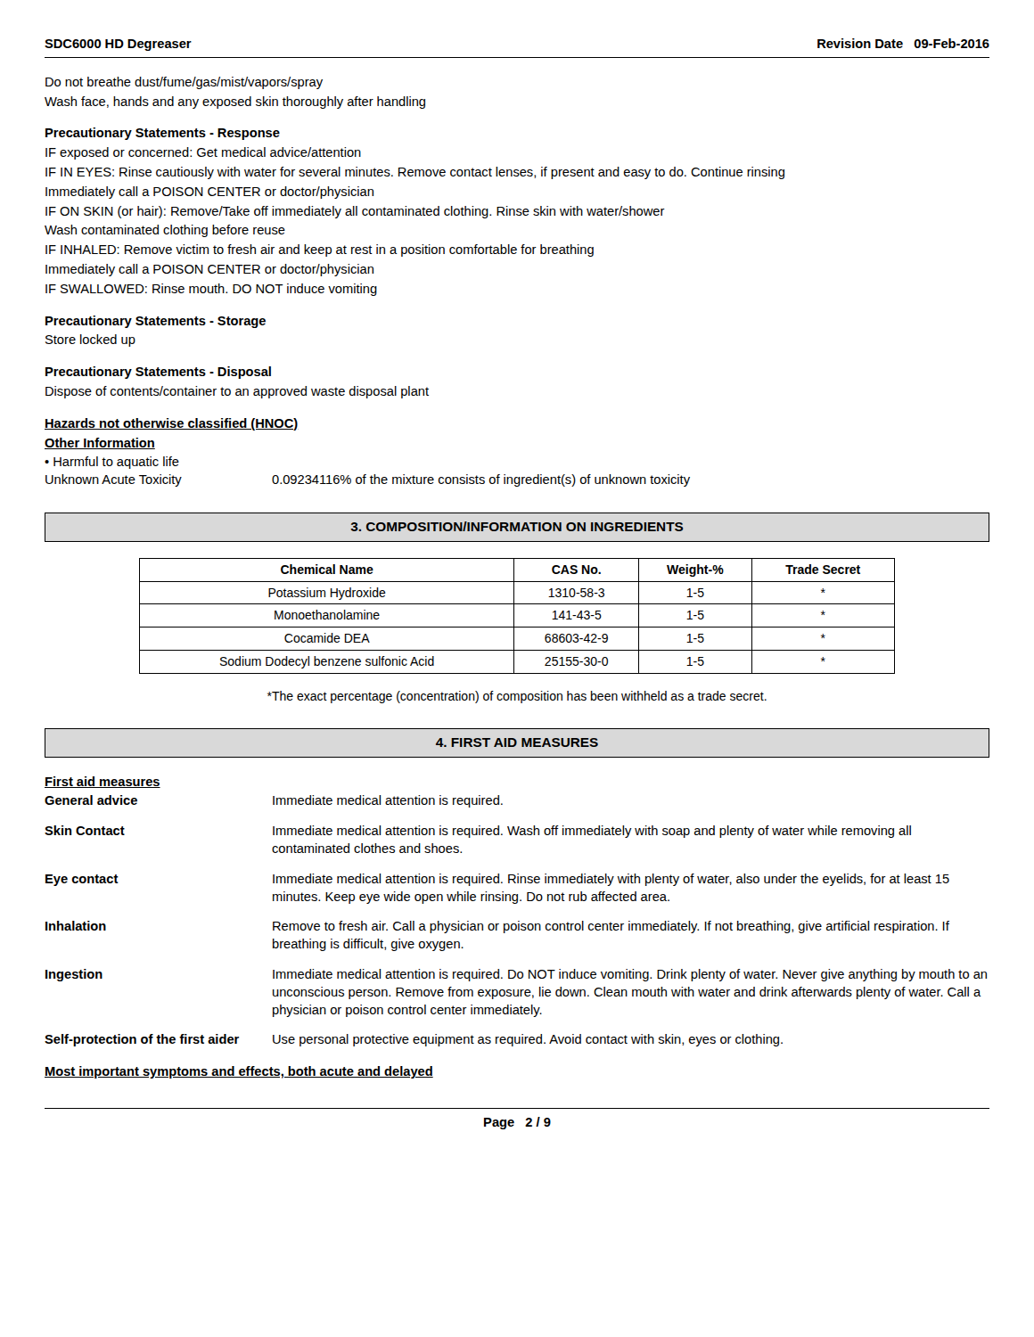SDC6000 HD Degreaser
Revision Date 09-Feb-2016
Do not breathe dust/fume/gas/mist/vapors/spray
Wash face, hands and any exposed skin thoroughly after handling
Precautionary Statements - Response
IF exposed or concerned: Get medical advice/attention
IF IN EYES: Rinse cautiously with water for several minutes. Remove contact lenses, if present and easy to do. Continue rinsing
Immediately call a POISON CENTER or doctor/physician
IF ON SKIN (or hair): Remove/Take off immediately all contaminated clothing. Rinse skin with water/shower
Wash contaminated clothing before reuse
IF INHALED: Remove victim to fresh air and keep at rest in a position comfortable for breathing
Immediately call a POISON CENTER or doctor/physician
IF SWALLOWED: Rinse mouth. DO NOT induce vomiting
Precautionary Statements - Storage
Store locked up
Precautionary Statements - Disposal
Dispose of contents/container to an approved waste disposal plant
Hazards not otherwise classified (HNOC)
Other Information
• Harmful to aquatic life
Unknown Acute Toxicity
0.09234116% of the mixture consists of ingredient(s) of unknown toxicity
3. COMPOSITION/INFORMATION ON INGREDIENTS
| Chemical Name | CAS No. | Weight-% | Trade Secret |
| --- | --- | --- | --- |
| Potassium Hydroxide | 1310-58-3 | 1-5 | * |
| Monoethanolamine | 141-43-5 | 1-5 | * |
| Cocamide DEA | 68603-42-9 | 1-5 | * |
| Sodium Dodecyl benzene sulfonic Acid | 25155-30-0 | 1-5 | * |
*The exact percentage (concentration) of composition has been withheld as a trade secret.
4. FIRST AID MEASURES
First aid measures
General advice
Immediate medical attention is required.
Skin Contact
Immediate medical attention is required. Wash off immediately with soap and plenty of water while removing all contaminated clothes and shoes.
Eye contact
Immediate medical attention is required. Rinse immediately with plenty of water, also under the eyelids, for at least 15 minutes. Keep eye wide open while rinsing. Do not rub affected area.
Inhalation
Remove to fresh air. Call a physician or poison control center immediately. If not breathing, give artificial respiration. If breathing is difficult, give oxygen.
Ingestion
Immediate medical attention is required. Do NOT induce vomiting. Drink plenty of water. Never give anything by mouth to an unconscious person. Remove from exposure, lie down. Clean mouth with water and drink afterwards plenty of water. Call a physician or poison control center immediately.
Self-protection of the first aider
Use personal protective equipment as required. Avoid contact with skin, eyes or clothing.
Most important symptoms and effects, both acute and delayed
Page 2 / 9